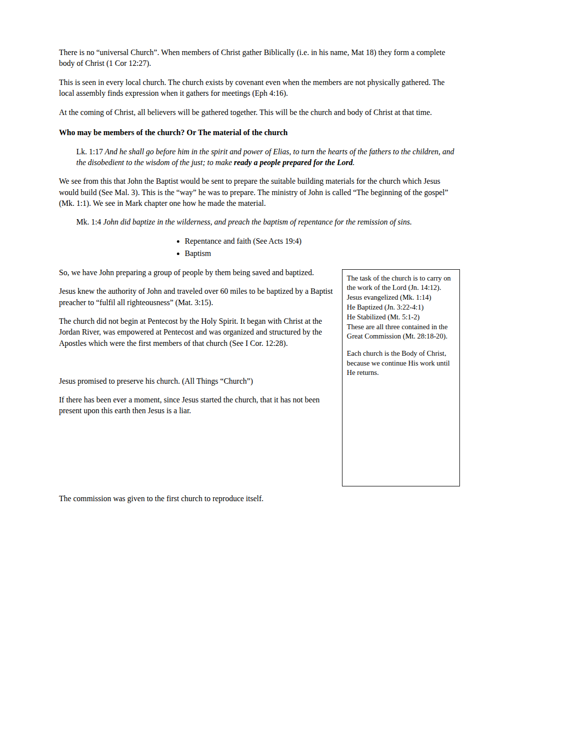There is no “universal Church”. When members of Christ gather Biblically (i.e. in his name, Mat 18) they form a complete body of Christ (1 Cor 12:27).
This is seen in every local church. The church exists by covenant even when the members are not physically gathered. The local assembly finds expression when it gathers for meetings (Eph 4:16).
At the coming of Christ, all believers will be gathered together. This will be the church and body of Christ at that time.
Who may be members of the church? Or The material of the church
Lk. 1:17 And he shall go before him in the spirit and power of Elias, to turn the hearts of the fathers to the children, and the disobedient to the wisdom of the just; to make ready a people prepared for the Lord.
We see from this that John the Baptist would be sent to prepare the suitable building materials for the church which Jesus would build (See Mal. 3). This is the “way” he was to prepare. The ministry of John is called “The beginning of the gospel” (Mk. 1:1). We see in Mark chapter one how he made the material.
Mk. 1:4 John did baptize in the wilderness, and preach the baptism of repentance for the remission of sins.
Repentance and faith (See Acts 19:4)
Baptism
The task of the church is to carry on the work of the Lord (Jn. 14:12).
Jesus evangelized (Mk. 1:14)
He Baptized (Jn. 3:22-4:1)
He Stabilized (Mt. 5:1-2)
These are all three contained in the Great Commission (Mt. 28:18-20).
Each church is the Body of Christ, because we continue His work until He returns.
So, we have John preparing a group of people by them being saved and baptized.
Jesus knew the authority of John and traveled over 60 miles to be baptized by a Baptist preacher to “fulfil all righteousness” (Mat. 3:15).
The church did not begin at Pentecost by the Holy Spirit. It began with Christ at the Jordan River, was empowered at Pentecost and was organized and structured by the Apostles which were the first members of that church (See I Cor. 12:28).
Jesus promised to preserve his church. (All Things “Church”)
If there has been ever a moment, since Jesus started the church, that it has not been present upon this earth then Jesus is a liar.
The commission was given to the first church to reproduce itself.